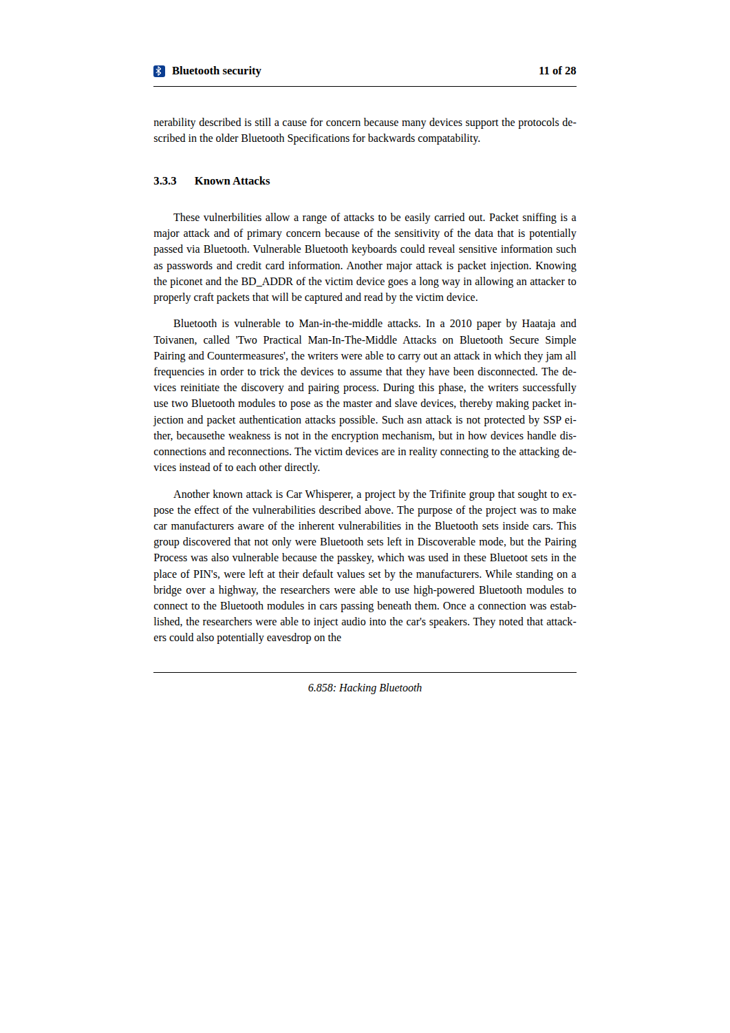Bluetooth security 11 of 28
nerability described is still a cause for concern because many devices support the protocols described in the older Bluetooth Specifications for backwards compatability.
3.3.3 Known Attacks
These vulnerbilities allow a range of attacks to be easily carried out. Packet sniffing is a major attack and of primary concern because of the sensitivity of the data that is potentially passed via Bluetooth. Vulnerable Bluetooth keyboards could reveal sensitive information such as passwords and credit card information. Another major attack is packet injection. Knowing the piconet and the BD_ADDR of the victim device goes a long way in allowing an attacker to properly craft packets that will be captured and read by the victim device.
Bluetooth is vulnerable to Man-in-the-middle attacks. In a 2010 paper by Haataja and Toivanen, called 'Two Practical Man-In-The-Middle Attacks on Bluetooth Secure Simple Pairing and Countermeasures', the writers were able to carry out an attack in which they jam all frequencies in order to trick the devices to assume that they have been disconnected. The devices reinitiate the discovery and pairing process. During this phase, the writers successfully use two Bluetooth modules to pose as the master and slave devices, thereby making packet injection and packet authentication attacks possible. Such asn attack is not protected by SSP either, becausethe weakness is not in the encryption mechanism, but in how devices handle disconnections and reconnections. The victim devices are in reality connecting to the attacking devices instead of to each other directly.
Another known attack is Car Whisperer, a project by the Trifinite group that sought to expose the effect of the vulnerabilities described above. The purpose of the project was to make car manufacturers aware of the inherent vulnerabilities in the Bluetooth sets inside cars. This group discovered that not only were Bluetooth sets left in Discoverable mode, but the Pairing Process was also vulnerable because the passkey, which was used in these Bluetoot sets in the place of PIN's, were left at their default values set by the manufacturers. While standing on a bridge over a highway, the researchers were able to use high-powered Bluetooth modules to connect to the Bluetooth modules in cars passing beneath them. Once a connection was established, the researchers were able to inject audio into the car's speakers. They noted that attackers could also potentially eavesdrop on the
6.858: Hacking Bluetooth